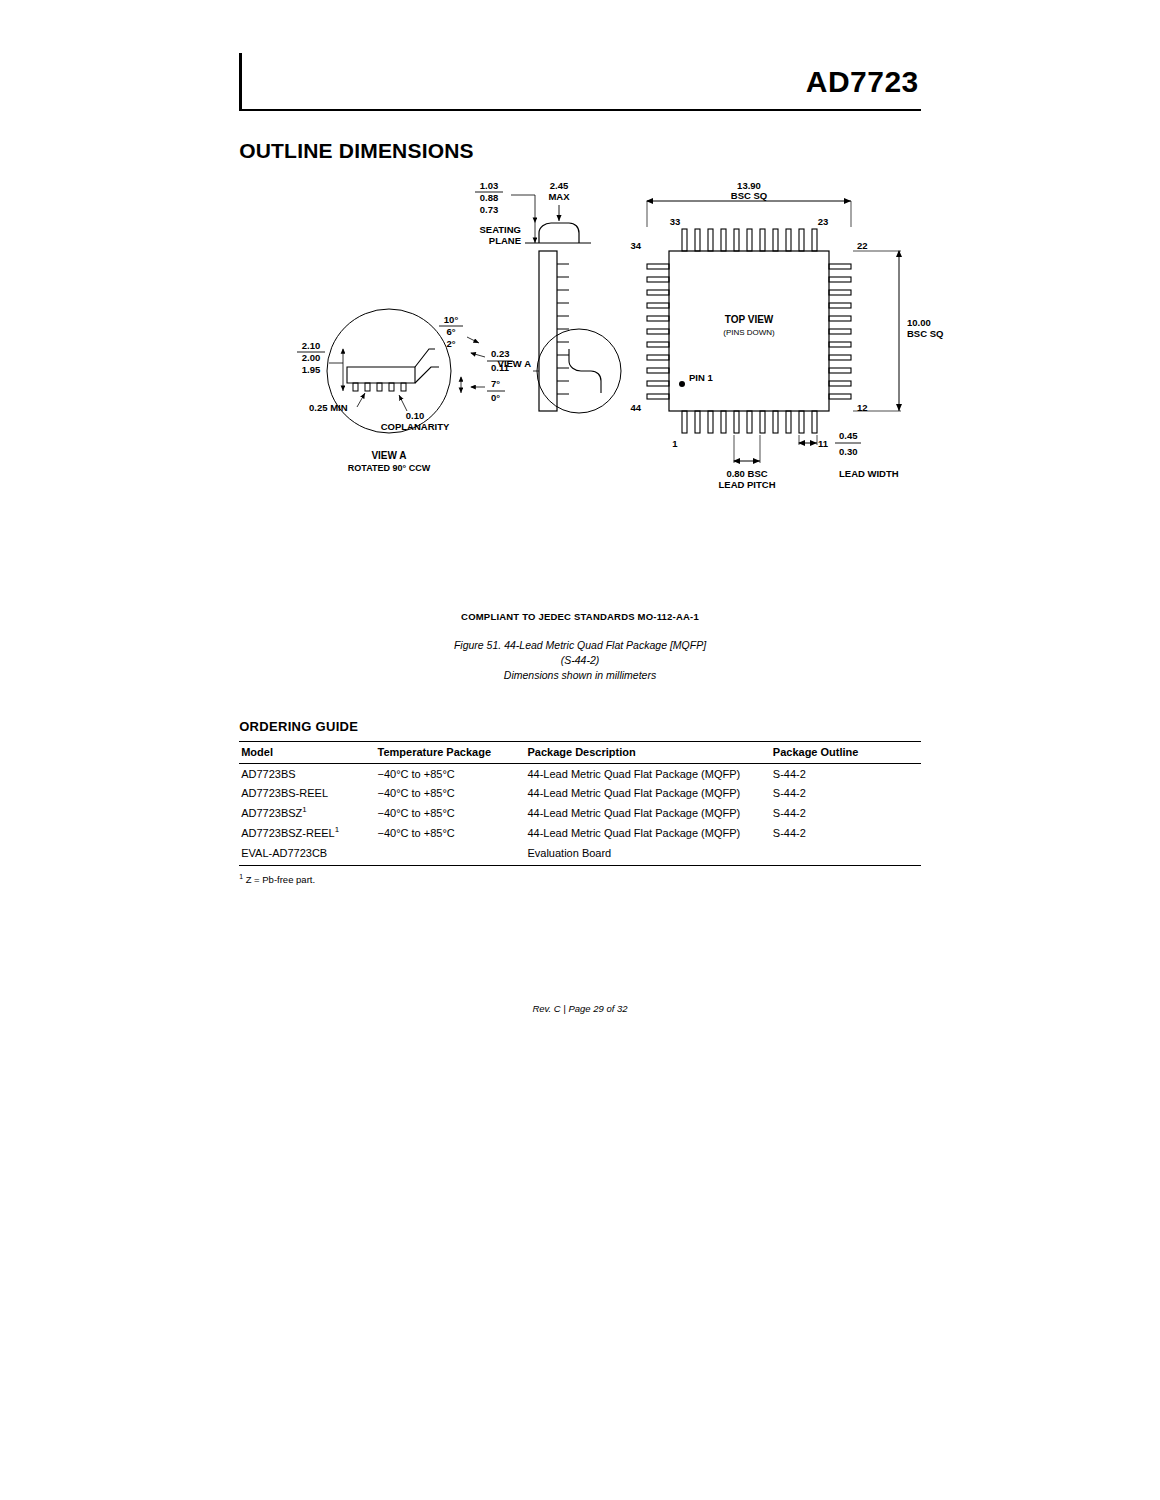AD7723
OUTLINE DIMENSIONS
PIN 1 33 23 34 22 44 12 1 11 TOP VIEW (PINS DOWN) 13.90 BSC SQ 10.00 BSC SQ 0.80 BSC LEAD PITCH 0.45 0.30 LEAD WIDTH SEATING PLANE 1.03 0.88 0.73 2.45 MAX VIEW A 2.10 2.00 1.95 0.25 MIN 0.10 COPLANARITY 10° 6° 2° 0.23 0.11 7° 0° VIEW A ROTATED 90° CCW
COMPLIANT TO JEDEC STANDARDS MO-112-AA-1
Figure 51. 44-Lead Metric Quad Flat Package [MQFP]
(S-44-2)
Dimensions shown in millimeters
ORDERING GUIDE
| Model | Temperature Package | Package Description | Package Outline |
| --- | --- | --- | --- |
| AD7723BS | −40°C to +85°C | 44-Lead Metric Quad Flat Package (MQFP) | S-44-2 |
| AD7723BS-REEL | −40°C to +85°C | 44-Lead Metric Quad Flat Package (MQFP) | S-44-2 |
| AD7723BSZ 1 | −40°C to +85°C | 44-Lead Metric Quad Flat Package (MQFP) | S-44-2 |
| AD7723BSZ-REEL 1 | −40°C to +85°C | 44-Lead Metric Quad Flat Package (MQFP) | S-44-2 |
| EVAL-AD7723CB | | Evaluation Board | |
1 Z = Pb-free part.
Rev. C | Page 29 of 32